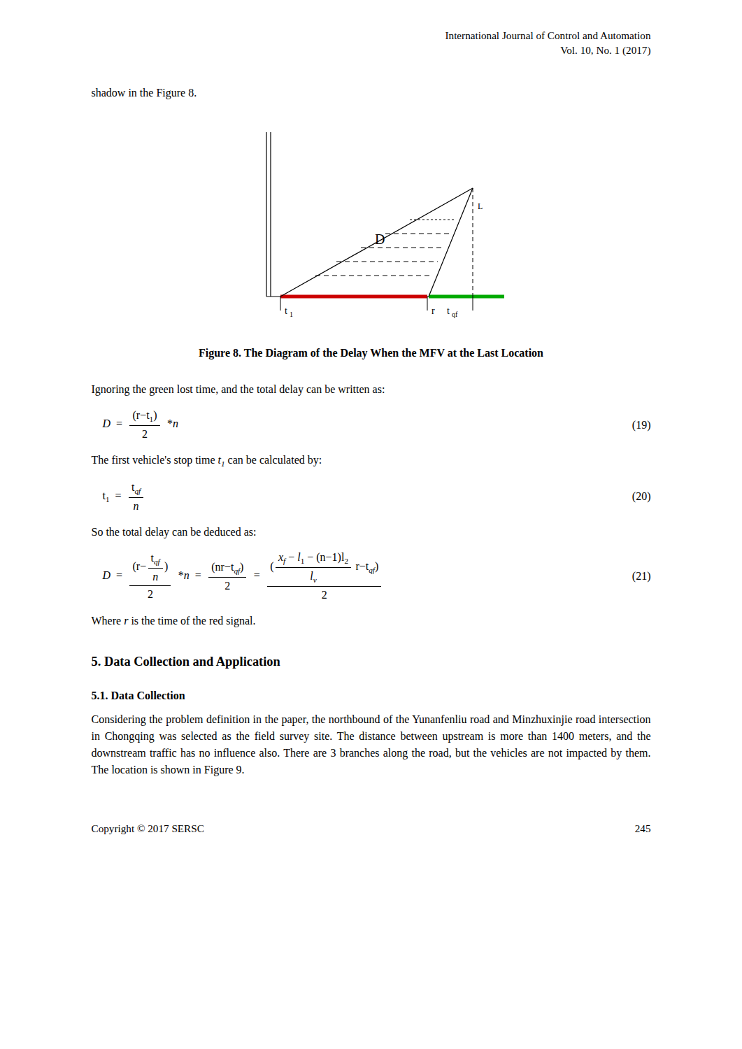International Journal of Control and Automation
Vol. 10, No. 1 (2017)
shadow in the Figure 8.
D L t 1 r t qf
Figure 8. The Diagram of the Delay When the MFV at the Last Location
Ignoring the green lost time, and the total delay can be written as:
D = (r−t1) 2 *n
(19)
The first vehicle's stop time t1 can be calculated by:
t1 = tqf n
(20)
So the total delay can be deduced as:
D = (r−tqf n) 2 *n = (nr−tqf) 2 = (xf − l1 − (n−1)l2 lv r−tqf) 2
(21)
Where r is the time of the red signal.
5. Data Collection and Application
5.1. Data Collection
Considering the problem definition in the paper, the northbound of the Yunanfenliu road and Minzhuxinjie road intersection in Chongqing was selected as the field survey site. The distance between upstream is more than 1400 meters, and the downstream traffic has no influence also. There are 3 branches along the road, but the vehicles are not impacted by them. The location is shown in Figure 9.
Copyright © 2017 SERSC 245